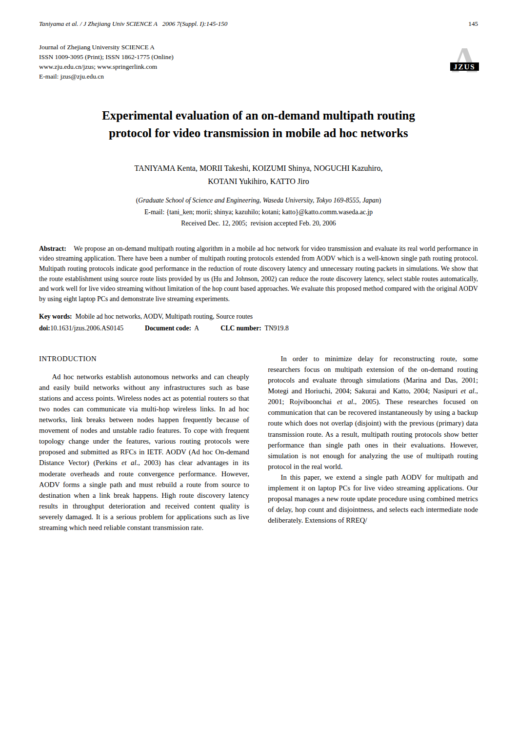Taniyama et al. / J Zhejiang Univ SCIENCE A 2006 7(Suppl. I):145-150 145
Journal of Zhejiang University SCIENCE A
ISSN 1009-3095 (Print); ISSN 1862-1775 (Online)
www.zju.edu.cn/jzus; www.springerlink.com
E-mail: jzus@zju.edu.cn
A JZUS
Experimental evaluation of an on-demand multipath routing
protocol for video transmission in mobile ad hoc networks
TANIYAMA Kenta, MORII Takeshi, KOIZUMI Shinya, NOGUCHI Kazuhiro,
KOTANI Yukihiro, KATTO Jiro
(Graduate School of Science and Engineering, Waseda University, Tokyo 169-8555, Japan)
E-mail: {tani_ken; morii; shinya; kazuhilo; kotani; katto}@katto.comm.waseda.ac.jp
Received Dec. 12, 2005; revision accepted Feb. 20, 2006
Abstract: We propose an on-demand multipath routing algorithm in a mobile ad hoc network for video transmission and evaluate its real world performance in video streaming application. There have been a number of multipath routing protocols extended from AODV which is a well-known single path routing protocol. Multipath routing protocols indicate good performance in the reduction of route discovery latency and unnecessary routing packets in simulations. We show that the route establishment using source route lists provided by us (Hu and Johnson, 2002) can reduce the route discovery latency, select stable routes automatically, and work well for live video streaming without limitation of the hop count based approaches. We evaluate this proposed method compared with the original AODV by using eight laptop PCs and demonstrate live streaming experiments.
Key words: Mobile ad hoc networks, AODV, Multipath routing, Source routes
doi: 10.1631/jzus.2006.AS0145 Document code: A CLC number: TN919.8
INTRODUCTION
Ad hoc networks establish autonomous networks and can cheaply and easily build networks without any infrastructures such as base stations and access points. Wireless nodes act as potential routers so that two nodes can communicate via multi-hop wireless links. In ad hoc networks, link breaks between nodes happen frequently because of movement of nodes and unstable radio features. To cope with frequent topology change under the features, various routing protocols were proposed and submitted as RFCs in IETF. AODV (Ad hoc On-demand Distance Vector) (Perkins et al., 2003) has clear advantages in its moderate overheads and route convergence performance. However, AODV forms a single path and must rebuild a route from source to destination when a link break happens. High route discovery latency results in throughput deterioration and received content quality is severely damaged. It is a serious problem for applications such as live streaming which need reliable constant transmission rate.
In order to minimize delay for reconstructing route, some researchers focus on multipath extension of the on-demand routing protocols and evaluate through simulations (Marina and Das, 2001; Motegi and Horiuchi, 2004; Sakurai and Katto, 2004; Nasipuri et al., 2001; Rojviboonchai et al., 2005). These researches focused on communication that can be recovered instantaneously by using a backup route which does not overlap (disjoint) with the previous (primary) data transmission route. As a result, multipath routing protocols show better performance than single path ones in their evaluations. However, simulation is not enough for analyzing the use of multipath routing protocol in the real world.
In this paper, we extend a single path AODV for multipath and implement it on laptop PCs for live video streaming applications. Our proposal manages a new route update procedure using combined metrics of delay, hop count and disjointness, and selects each intermediate node deliberately. Extensions of RREQ/